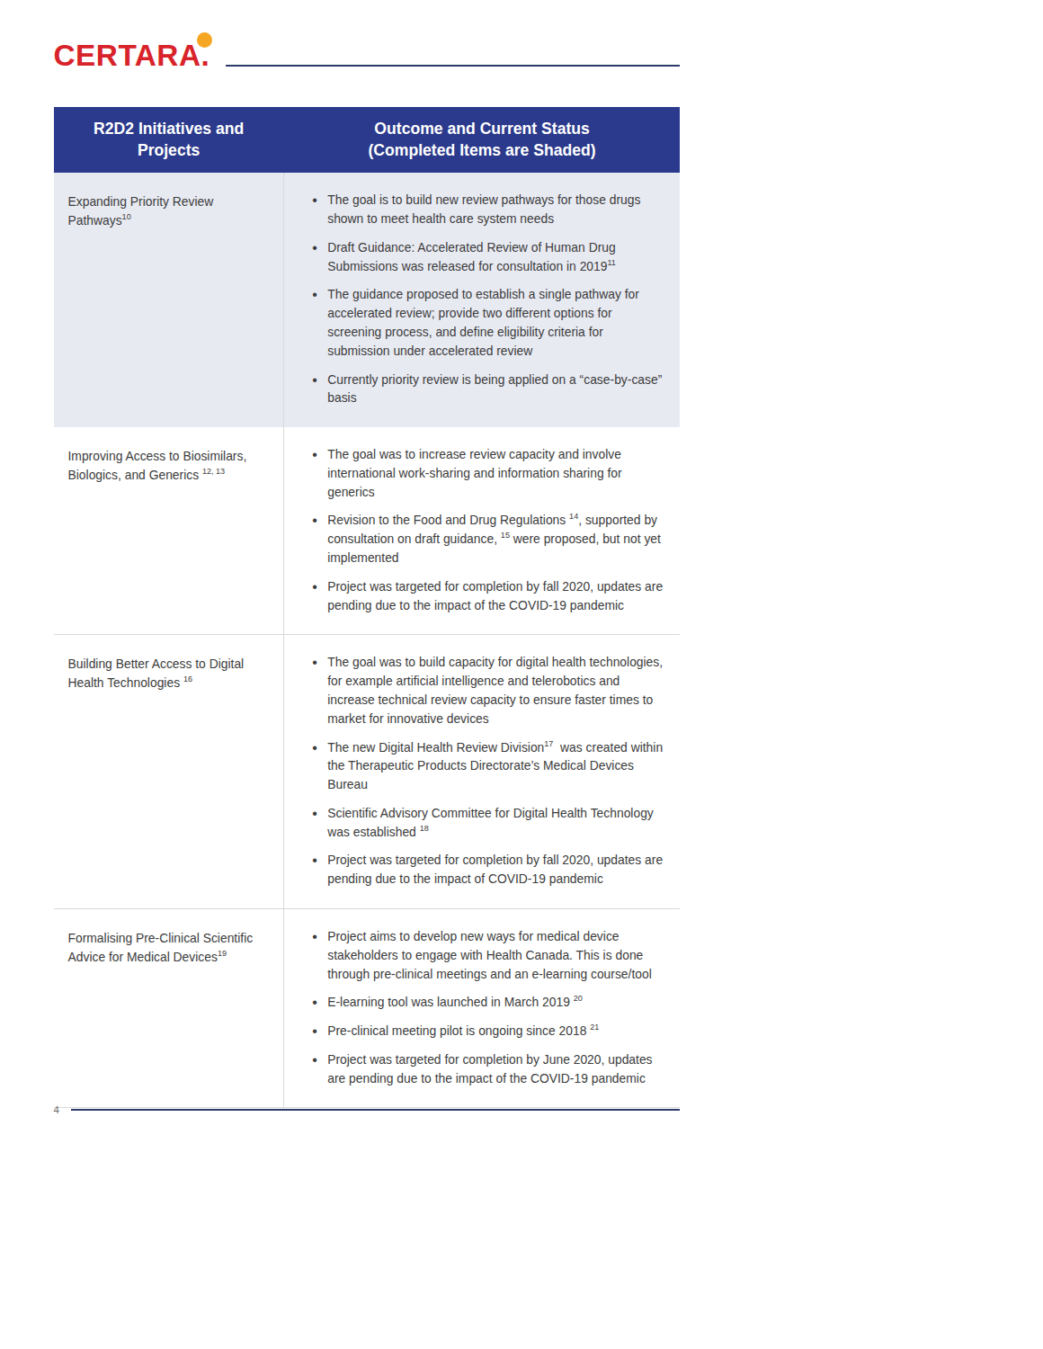CERTARA.
| R2D2 Initiatives and Projects | Outcome and Current Status (Completed Items are Shaded) |
| --- | --- |
| Expanding Priority Review Pathways 10 | The goal is to build new review pathways for those drugs shown to meet health care system needs Draft Guidance: Accelerated Review of Human Drug Submissions was released for consultation in 2019 11 The guidance proposed to establish a single pathway for accelerated review; provide two different options for screening process, and define eligibility criteria for submission under accelerated review Currently priority review is being applied on a “case-by-case” basis |
| Improving Access to Biosimilars, Biologics, and Generics 12, 13 | The goal was to increase review capacity and involve international work-sharing and information sharing for generics Revision to the Food and Drug Regulations 14 , supported by consultation on draft guidance, 15 were proposed, but not yet implemented Project was targeted for completion by fall 2020, updates are pending due to the impact of the COVID-19 pandemic |
| Building Better Access to Digital Health Technologies 16 | The goal was to build capacity for digital health technologies, for example artificial intelligence and telerobotics and increase technical review capacity to ensure faster times to market for innovative devices The new Digital Health Review Division 17 was created within the Therapeutic Products Directorate’s Medical Devices Bureau Scientific Advisory Committee for Digital Health Technology was established 18 Project was targeted for completion by fall 2020, updates are pending due to the impact of COVID-19 pandemic |
| Formalising Pre-Clinical Scientific Advice for Medical Devices 19 | Project aims to develop new ways for medical device stakeholders to engage with Health Canada. This is done through pre-clinical meetings and an e-learning course/tool E-learning tool was launched in March 2019 20 Pre-clinical meeting pilot is ongoing since 2018 21 Project was targeted for completion by June 2020, updates are pending due to the impact of the COVID-19 pandemic |
4